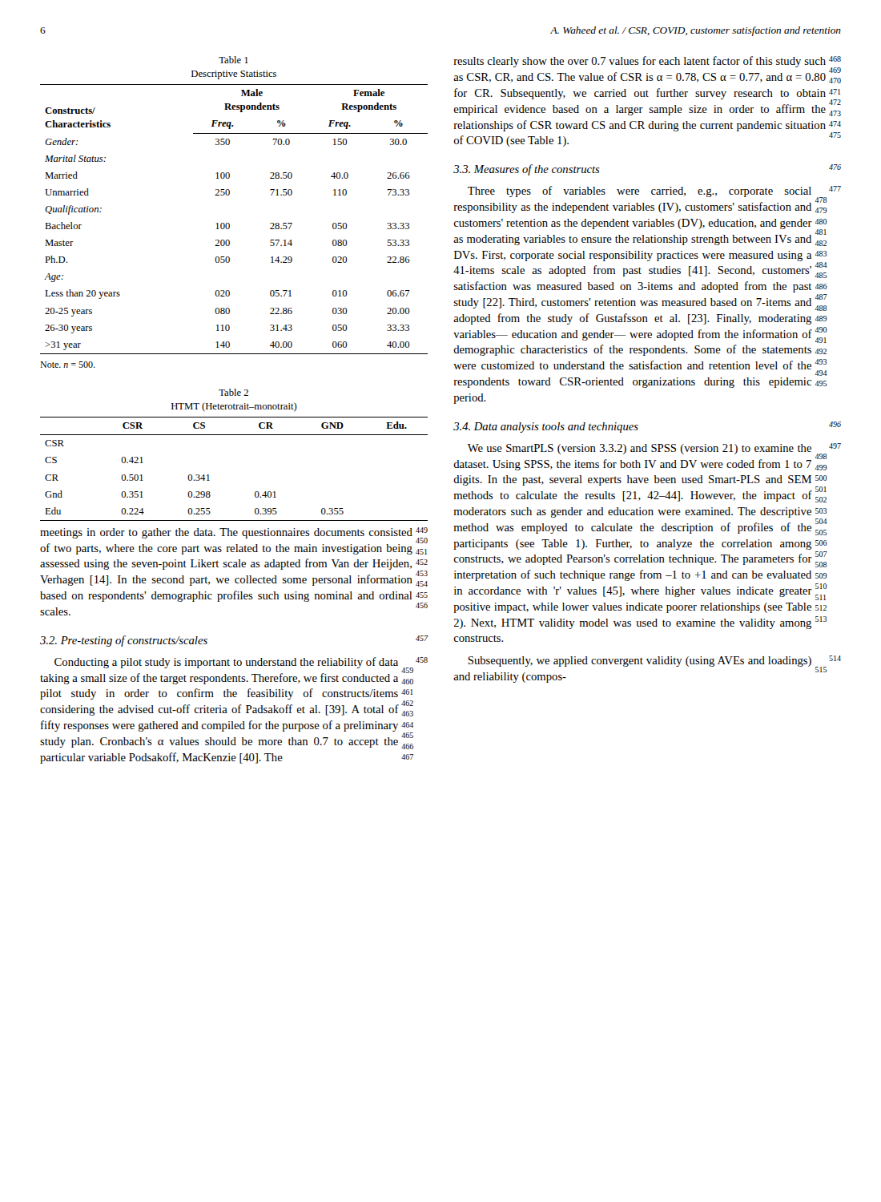6 A. Waheed et al. / CSR, COVID, customer satisfaction and retention
Table 1 Descriptive Statistics
| Constructs/ Characteristics | Male Respondents | Female Respondents |
| --- | --- | --- |
| Freq. | % | Freq. | % |
| Gender: | 350 | 70.0 | 150 | 30.0 |
| Marital Status: | | | | |
| Married | 100 | 28.50 | 40.0 | 26.66 |
| Unmarried | 250 | 71.50 | 110 | 73.33 |
| Qualification: | | | | |
| Bachelor | 100 | 28.57 | 050 | 33.33 |
| Master | 200 | 57.14 | 080 | 53.33 |
| Ph.D. | 050 | 14.29 | 020 | 22.86 |
| Age: | | | | |
| Less than 20 years | 020 | 05.71 | 010 | 06.67 |
| 20-25 years | 080 | 22.86 | 030 | 20.00 |
| 26-30 years | 110 | 31.43 | 050 | 33.33 |
| >31 year | 140 | 40.00 | 060 | 40.00 |
Note. n = 500.
Table 2 HTMT (Heterotrait–monotrait)
| | CSR | CS | CR | GND | Edu. |
| --- | --- | --- | --- | --- | --- |
| CSR | | | | | |
| CS | 0.421 | | | | |
| CR | 0.501 | 0.341 | | | |
| Gnd | 0.351 | 0.298 | 0.401 | | |
| Edu | 0.224 | 0.255 | 0.395 | 0.355 | |
449
450
451
452
453
454
455
456meetings in order to gather the data. The questionnaires documents consisted of two parts, where the core part was related to the main investigation being assessed using the seven-point Likert scale as adapted from Van der Heijden, Verhagen [14]. In the second part, we collected some personal information based on respondents' demographic profiles such using nominal and ordinal scales.
4573.2. Pre-testing of constructs/scales
458
459
460
461
462
463
464
465
466
467 Conducting a pilot study is important to understand the reliability of data taking a small size of the target respondents. Therefore, we first conducted a pilot study in order to confirm the feasibility of constructs/items considering the advised cut-off criteria of Padsakoff et al. [39]. A total of fifty responses were gathered and compiled for the purpose of a preliminary study plan. Cronbach's α values should be more than 0.7 to accept the particular variable Podsakoff, MacKenzie [40]. The
468
469
470
471
472
473
474
475results clearly show the over 0.7 values for each latent factor of this study such as CSR, CR, and CS. The value of CSR is α = 0.78, CS α = 0.77, and α = 0.80 for CR. Subsequently, we carried out further survey research to obtain empirical evidence based on a larger sample size in order to affirm the relationships of CSR toward CS and CR during the current pandemic situation of COVID (see Table 1).
4763.3. Measures of the constructs
477
478
479
480
481
482
483
484
485
486
487
488
489
490
491
492
493
494
495 Three types of variables were carried, e.g., corporate social responsibility as the independent variables (IV), customers' satisfaction and customers' retention as the dependent variables (DV), education, and gender as moderating variables to ensure the relationship strength between IVs and DVs. First, corporate social responsibility practices were measured using a 41-items scale as adopted from past studies [41]. Second, customers' satisfaction was measured based on 3-items and adopted from the past study [22]. Third, customers' retention was measured based on 7-items and adopted from the study of Gustafsson et al. [23]. Finally, moderating variables— education and gender— were adopted from the information of demographic characteristics of the respondents. Some of the statements were customized to understand the satisfaction and retention level of the respondents toward CSR-oriented organizations during this epidemic period.
4963.4. Data analysis tools and techniques
497
498
499
500
501
502
503
504
505
506
507
508
509
510
511
512
513 We use SmartPLS (version 3.3.2) and SPSS (version 21) to examine the dataset. Using SPSS, the items for both IV and DV were coded from 1 to 7 digits. In the past, several experts have been used Smart-PLS and SEM methods to calculate the results [21, 42–44]. However, the impact of moderators such as gender and education were examined. The descriptive method was employed to calculate the description of profiles of the participants (see Table 1). Further, to analyze the correlation among constructs, we adopted Pearson's correlation technique. The parameters for interpretation of such technique range from –1 to +1 and can be evaluated in accordance with 'r' values [45], where higher values indicate greater positive impact, while lower values indicate poorer relationships (see Table 2). Next, HTMT validity model was used to examine the validity among constructs.
514
515 Subsequently, we applied convergent validity (using AVEs and loadings) and reliability (compos-